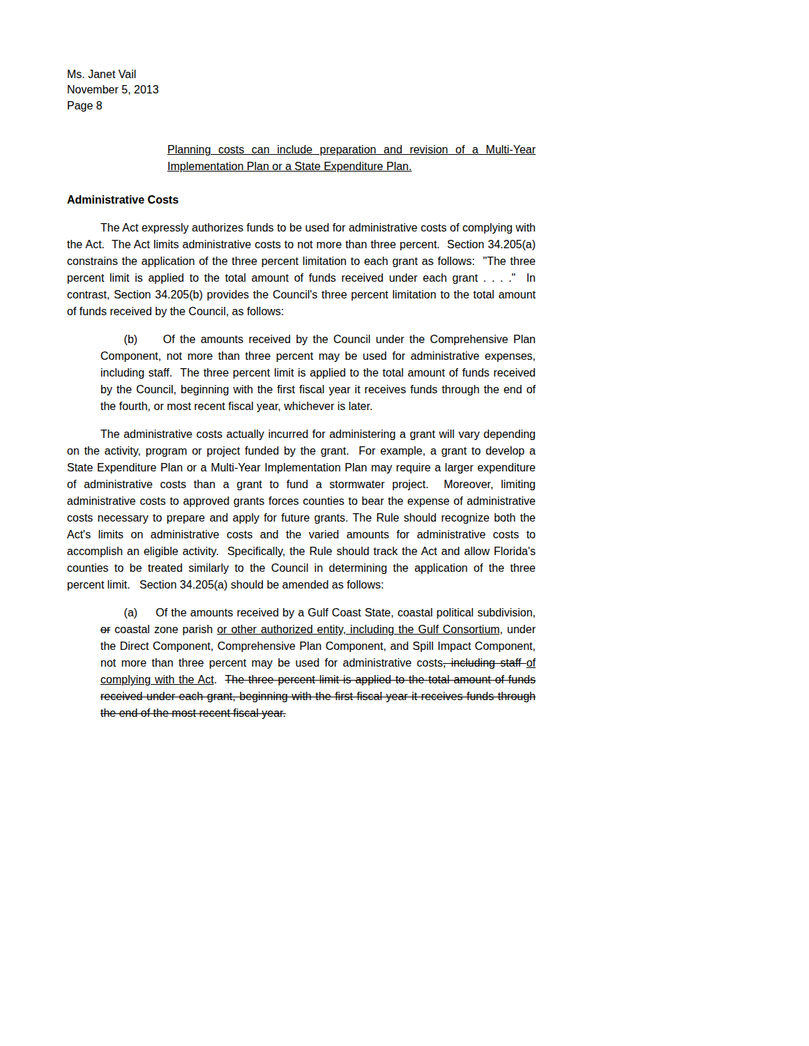Ms. Janet Vail
November 5, 2013
Page 8
Planning costs can include preparation and revision of a Multi-Year Implementation Plan or a State Expenditure Plan.
Administrative Costs
The Act expressly authorizes funds to be used for administrative costs of complying with the Act. The Act limits administrative costs to not more than three percent. Section 34.205(a) constrains the application of the three percent limitation to each grant as follows: "The three percent limit is applied to the total amount of funds received under each grant . . . ." In contrast, Section 34.205(b) provides the Council's three percent limitation to the total amount of funds received by the Council, as follows:
(b) Of the amounts received by the Council under the Comprehensive Plan Component, not more than three percent may be used for administrative expenses, including staff. The three percent limit is applied to the total amount of funds received by the Council, beginning with the first fiscal year it receives funds through the end of the fourth, or most recent fiscal year, whichever is later.
The administrative costs actually incurred for administering a grant will vary depending on the activity, program or project funded by the grant. For example, a grant to develop a State Expenditure Plan or a Multi-Year Implementation Plan may require a larger expenditure of administrative costs than a grant to fund a stormwater project. Moreover, limiting administrative costs to approved grants forces counties to bear the expense of administrative costs necessary to prepare and apply for future grants. The Rule should recognize both the Act's limits on administrative costs and the varied amounts for administrative costs to accomplish an eligible activity. Specifically, the Rule should track the Act and allow Florida's counties to be treated similarly to the Council in determining the application of the three percent limit. Section 34.205(a) should be amended as follows:
(a) Of the amounts received by a Gulf Coast State, coastal political subdivision, or coastal zone parish or other authorized entity, including the Gulf Consortium, under the Direct Component, Comprehensive Plan Component, and Spill Impact Component, not more than three percent may be used for administrative costs, including staff of complying with the Act. The three percent limit is applied to the total amount of funds received under each grant, beginning with the first fiscal year it receives funds through the end of the most recent fiscal year.